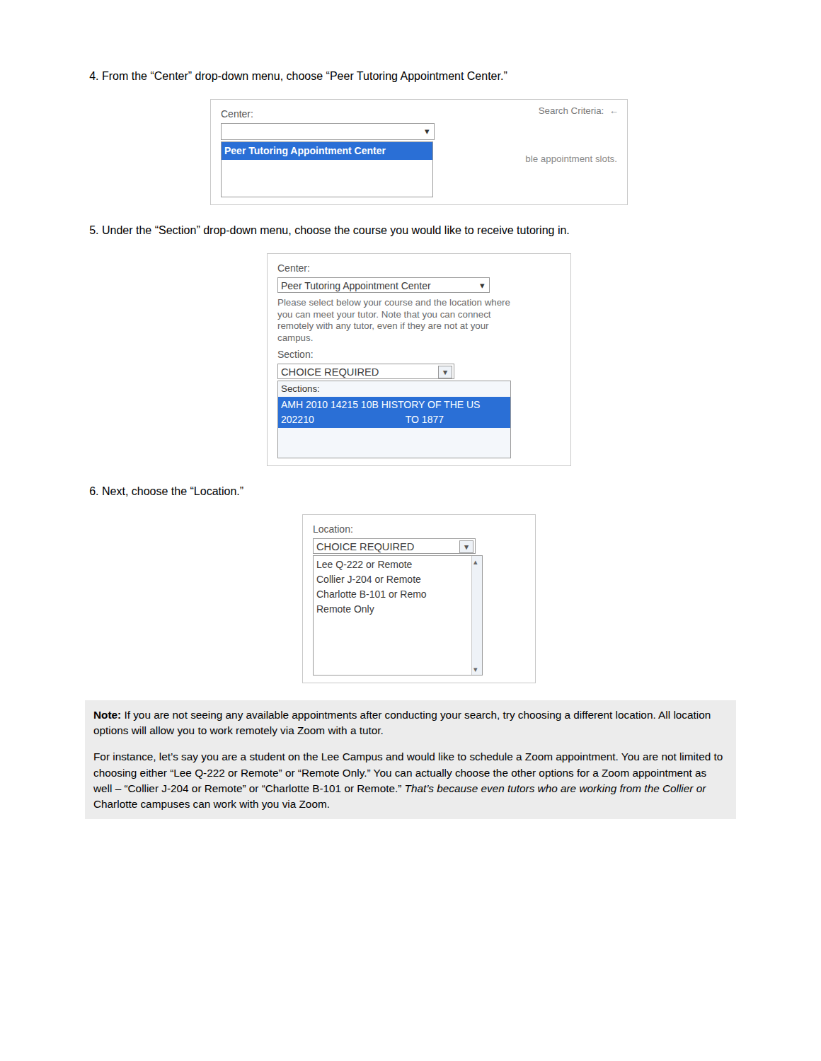From the “Center” drop-down menu, choose “Peer Tutoring Appointment Center.”
Search Criteria: Center:
Peer Tutoring Appointment Center
ble appointment slots.
Under the “Section” drop-down menu, choose the course you would like to receive tutoring in.
Center:
Peer Tutoring Appointment Center
Please select below your course and the location where you can meet your tutor. Note that you can connect remotely with any tutor, even if they are not at your campus.
Section:
CHOICE REQUIRED▼
Sections:
AMH 2010 14215 10B HISTORY OF THE US
202210 TO 1877
Next, choose the “Location.”
Location:
CHOICE REQUIRED▼
Lee Q-222 or Remote
Collier J-204 or Remote
Charlotte B-101 or Remo
Remote Only
Note: If you are not seeing any available appointments after conducting your search, try choosing a different location. All location options will allow you to work remotely via Zoom with a tutor.
For instance, let’s say you are a student on the Lee Campus and would like to schedule a Zoom appointment. You are not limited to choosing either “Lee Q-222 or Remote” or “Remote Only.” You can actually choose the other options for a Zoom appointment as well – “Collier J-204 or Remote” or “Charlotte B-101 or Remote.” That’s because even tutors who are working from the Collier or Charlotte campuses can work with you via Zoom.